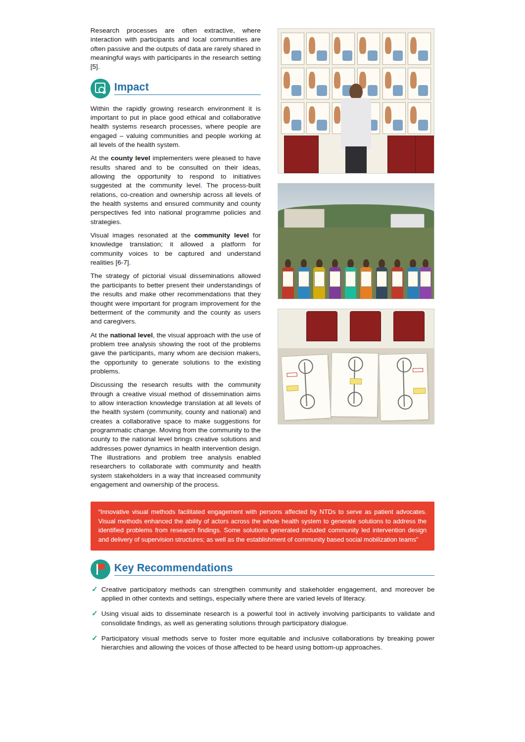Research processes are often extractive, where interaction with participants and local communities are often passive and the outputs of data are rarely shared in meaningful ways with participants in the research setting [5].
Impact
Within the rapidly growing research environment it is important to put in place good ethical and collaborative health systems research processes, where people are engaged – valuing communities and people working at all levels of the health system.
At the county level implementers were pleased to have results shared and to be consulted on their ideas, allowing the opportunity to respond to initiatives suggested at the community level. The process-built relations, co-creation and ownership across all levels of the health systems and ensured community and county perspectives fed into national programme policies and strategies.
Visual images resonated at the community level for knowledge translation; it allowed a platform for community voices to be captured and understand realities [6-7].
The strategy of pictorial visual disseminations allowed the participants to better present their understandings of the results and make other recommendations that they thought were important for program improvement for the betterment of the community and the county as users and caregivers.
At the national level, the visual approach with the use of problem tree analysis showing the root of the problems gave the participants, many whom are decision makers, the opportunity to generate solutions to the existing problems.
Discussing the research results with the community through a creative visual method of dissemination aims to allow interaction knowledge translation at all levels of the health system (community, county and national) and creates a collaborative space to make suggestions for programmatic change. Moving from the community to the county to the national level brings creative solutions and addresses power dynamics in health intervention design. The illustrations and problem tree analysis enabled researchers to collaborate with community and health system stakeholders in a way that increased community engagement and ownership of the process.
“Innovative visual methods facilitated engagement with persons affected by NTDs to serve as patient advocates. Visual methods enhanced the ability of actors across the whole health system to generate solutions to address the identified problems from research findings. Some solutions generated included community led intervention design and delivery of supervision structures; as well as the establishment of community based social mobilization teams”
Key Recommendations
Creative participatory methods can strengthen community and stakeholder engagement, and moreover be applied in other contexts and settings, especially where there are varied levels of literacy.
Using visual aids to disseminate research is a powerful tool in actively involving participants to validate and consolidate findings, as well as generating solutions through participatory dialogue.
Participatory visual methods serve to foster more equitable and inclusive collaborations by breaking power hierarchies and allowing the voices of those affected to be heard using bottom-up approaches.